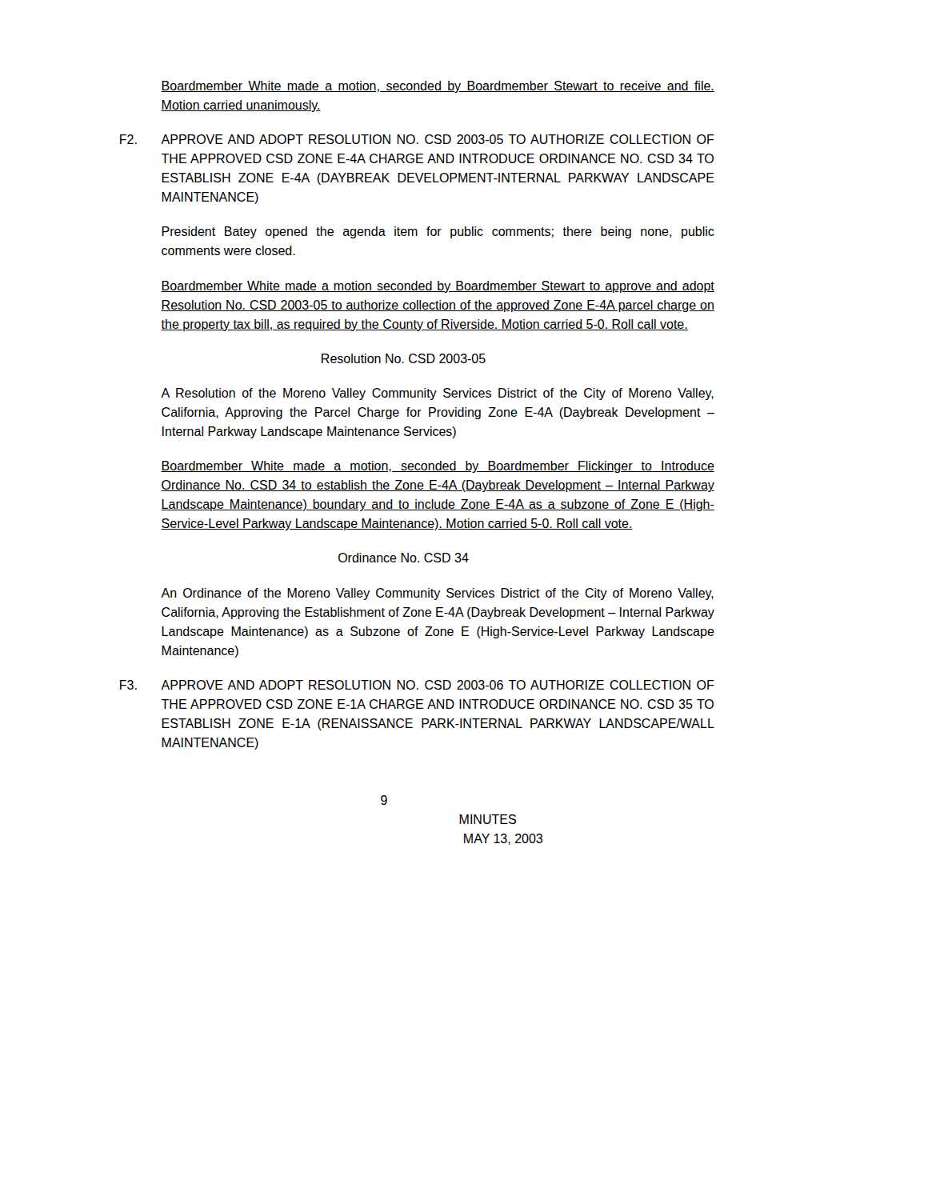Boardmember White made a motion, seconded by Boardmember Stewart to receive and file. Motion carried unanimously.
F2.
APPROVE AND ADOPT RESOLUTION NO. CSD 2003-05 TO AUTHORIZE COLLECTION OF THE APPROVED CSD ZONE E-4A CHARGE AND INTRODUCE ORDINANCE NO. CSD 34 TO ESTABLISH ZONE E-4A (DAYBREAK DEVELOPMENT-INTERNAL PARKWAY LANDSCAPE MAINTENANCE)
President Batey opened the agenda item for public comments; there being none, public comments were closed.
Boardmember White made a motion seconded by Boardmember Stewart to approve and adopt Resolution No. CSD 2003-05 to authorize collection of the approved Zone E-4A parcel charge on the property tax bill, as required by the County of Riverside. Motion carried 5-0. Roll call vote.
Resolution No. CSD 2003-05
A Resolution of the Moreno Valley Community Services District of the City of Moreno Valley, California, Approving the Parcel Charge for Providing Zone E-4A (Daybreak Development – Internal Parkway Landscape Maintenance Services)
Boardmember White made a motion, seconded by Boardmember Flickinger to Introduce Ordinance No. CSD 34 to establish the Zone E-4A (Daybreak Development – Internal Parkway Landscape Maintenance) boundary and to include Zone E-4A as a subzone of Zone E (High-Service-Level Parkway Landscape Maintenance). Motion carried 5-0. Roll call vote.
Ordinance No. CSD 34
An Ordinance of the Moreno Valley Community Services District of the City of Moreno Valley, California, Approving the Establishment of Zone E-4A (Daybreak Development – Internal Parkway Landscape Maintenance) as a Subzone of Zone E (High-Service-Level Parkway Landscape Maintenance)
F3.
APPROVE AND ADOPT RESOLUTION NO. CSD 2003-06 TO AUTHORIZE COLLECTION OF THE APPROVED CSD ZONE E-1A CHARGE AND INTRODUCE ORDINANCE NO. CSD 35 TO ESTABLISH ZONE E-1A (RENAISSANCE PARK-INTERNAL PARKWAY LANDSCAPE/WALL MAINTENANCE)
9
MINUTES
MAY 13, 2003